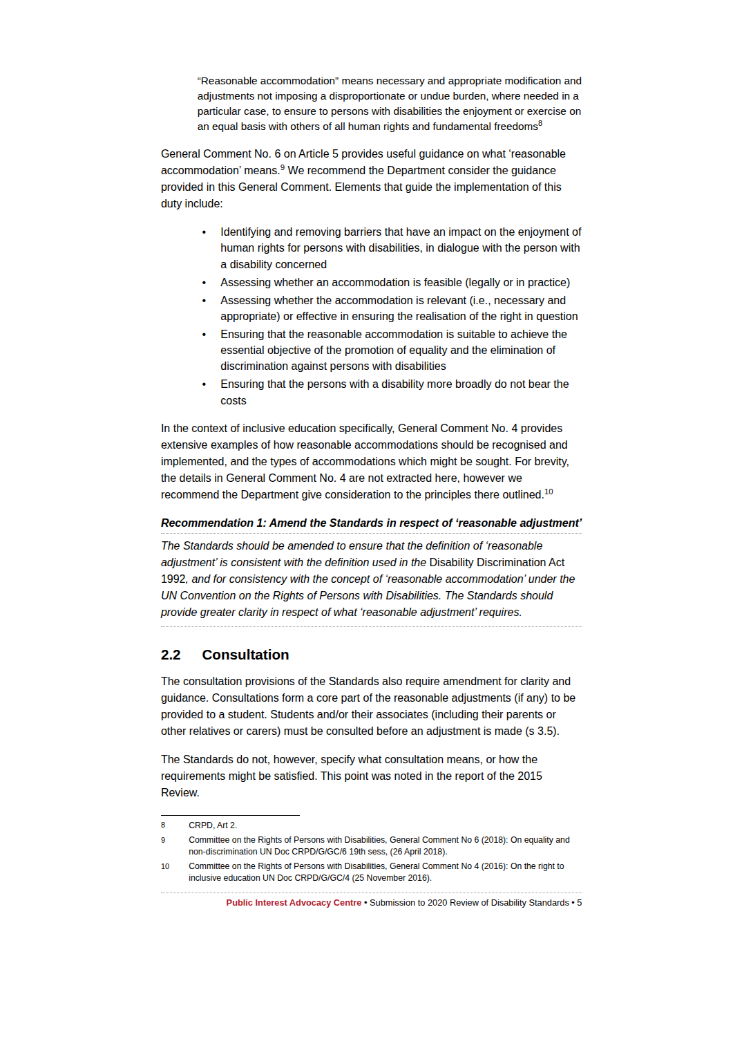“Reasonable accommodation” means necessary and appropriate modification and adjustments not imposing a disproportionate or undue burden, where needed in a particular case, to ensure to persons with disabilities the enjoyment or exercise on an equal basis with others of all human rights and fundamental freedoms8
General Comment No. 6 on Article 5 provides useful guidance on what ‘reasonable accommodation’ means.9 We recommend the Department consider the guidance provided in this General Comment. Elements that guide the implementation of this duty include:
Identifying and removing barriers that have an impact on the enjoyment of human rights for persons with disabilities, in dialogue with the person with a disability concerned
Assessing whether an accommodation is feasible (legally or in practice)
Assessing whether the accommodation is relevant (i.e., necessary and appropriate) or effective in ensuring the realisation of the right in question
Ensuring that the reasonable accommodation is suitable to achieve the essential objective of the promotion of equality and the elimination of discrimination against persons with disabilities
Ensuring that the persons with a disability more broadly do not bear the costs
In the context of inclusive education specifically, General Comment No. 4 provides extensive examples of how reasonable accommodations should be recognised and implemented, and the types of accommodations which might be sought. For brevity, the details in General Comment No. 4 are not extracted here, however we recommend the Department give consideration to the principles there outlined.10
Recommendation 1: Amend the Standards in respect of ‘reasonable adjustment’
The Standards should be amended to ensure that the definition of ‘reasonable adjustment’ is consistent with the definition used in the Disability Discrimination Act 1992, and for consistency with the concept of ‘reasonable accommodation’ under the UN Convention on the Rights of Persons with Disabilities. The Standards should provide greater clarity in respect of what ‘reasonable adjustment’ requires.
2.2 Consultation
The consultation provisions of the Standards also require amendment for clarity and guidance. Consultations form a core part of the reasonable adjustments (if any) to be provided to a student. Students and/or their associates (including their parents or other relatives or carers) must be consulted before an adjustment is made (s 3.5).
The Standards do not, however, specify what consultation means, or how the requirements might be satisfied. This point was noted in the report of the 2015 Review.
8
CRPD, Art 2.
9
Committee on the Rights of Persons with Disabilities, General Comment No 6 (2018): On equality and non-discrimination UN Doc CRPD/G/GC/6 19th sess, (26 April 2018).
10
Committee on the Rights of Persons with Disabilities, General Comment No 4 (2016): On the right to inclusive education UN Doc CRPD/G/GC/4 (25 November 2016).
Public Interest Advocacy Centre • Submission to 2020 Review of Disability Standards • 5